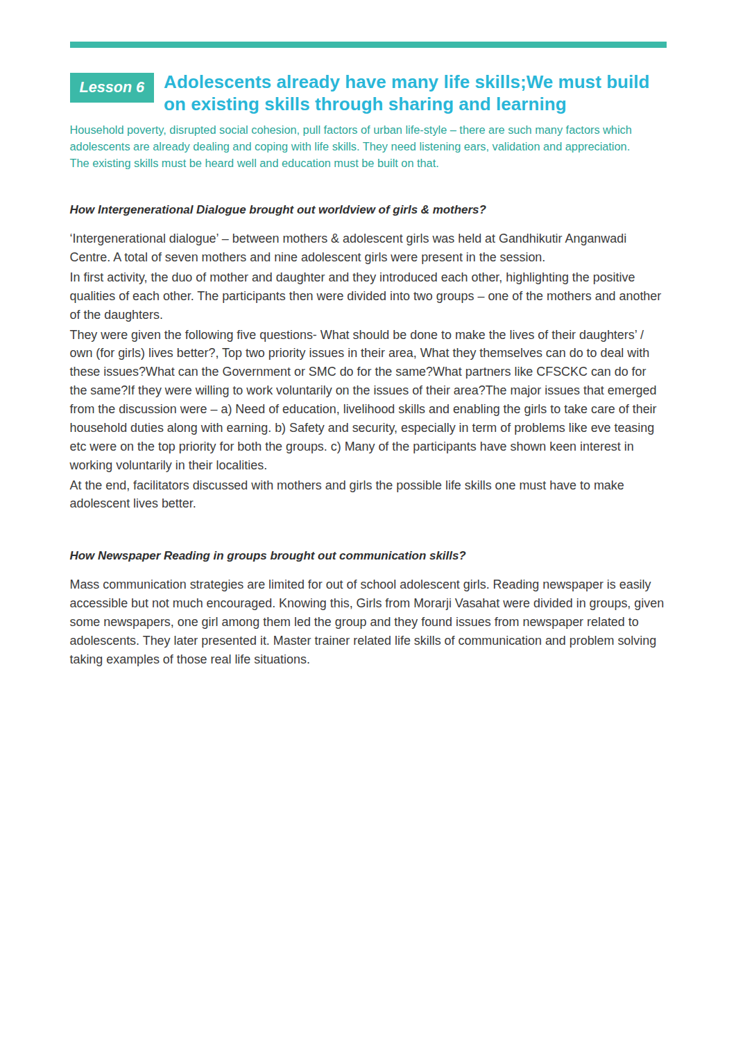Lesson 6
Adolescents already have many life skills;We must build on existing skills through sharing and learning
Household poverty, disrupted social cohesion, pull factors of urban life-style – there are such many factors which adolescents are already dealing and coping with life skills. They need listening ears, validation and appreciation. The existing skills must be heard well and education must be built on that.
How Intergenerational Dialogue brought out worldview of girls & mothers?
‘Intergenerational dialogue’ – between mothers & adolescent girls was held at Gandhikutir Anganwadi Centre. A total of seven mothers and nine adolescent girls were present in the session.
In first activity, the duo of mother and daughter and they introduced each other, highlighting the positive qualities of each other. The participants then were divided into two groups – one of the mothers and another of the daughters.
They were given the following five questions- What should be done to make the lives of their daughters’ / own (for girls) lives better?, Top two priority issues in their area, What they themselves can do to deal with these issues?What can the Government or SMC do for the same?What partners like CFSCKC can do for the same?If they were willing to work voluntarily on the issues of their area?The major issues that emerged from the discussion were – a) Need of education, livelihood skills and enabling the girls to take care of their household duties along with earning. b) Safety and security, especially in term of problems like eve teasing etc were on the top priority for both the groups. c) Many of the participants have shown keen interest in working voluntarily in their localities.
At the end, facilitators discussed with mothers and girls the possible life skills one must have to make adolescent lives better.
How Newspaper Reading in groups brought out communication skills?
Mass communication strategies are limited for out of school adolescent girls. Reading newspaper is easily accessible but not much encouraged. Knowing this, Girls from Morarji Vasahat were divided in groups, given some newspapers, one girl among them led the group and they found issues from newspaper related to adolescents. They later presented it. Master trainer related life skills of communication and problem solving taking examples of those real life situations.